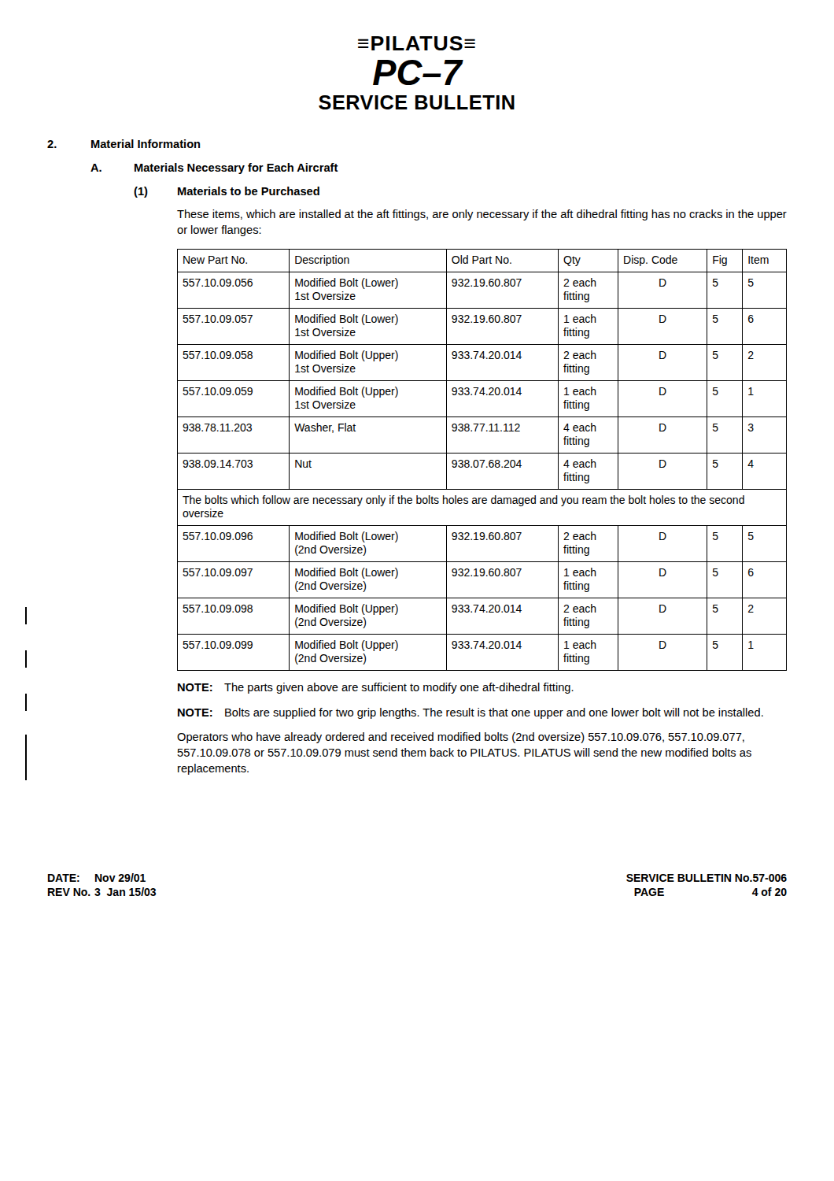≡PILATUS≡
PC–7
SERVICE BULLETIN
2. Material Information
A. Materials Necessary for Each Aircraft
(1) Materials to be Purchased
These items, which are installed at the aft fittings, are only necessary if the aft dihedral fitting has no cracks in the upper or lower flanges:
| New Part No. | Description | Old Part No. | Qty | Disp. Code | Fig | Item |
| --- | --- | --- | --- | --- | --- | --- |
| 557.10.09.056 | Modified Bolt (Lower) 1st Oversize | 932.19.60.807 | 2 each fitting | D | 5 | 5 |
| 557.10.09.057 | Modified Bolt (Lower) 1st Oversize | 932.19.60.807 | 1 each fitting | D | 5 | 6 |
| 557.10.09.058 | Modified Bolt (Upper) 1st Oversize | 933.74.20.014 | 2 each fitting | D | 5 | 2 |
| 557.10.09.059 | Modified Bolt (Upper) 1st Oversize | 933.74.20.014 | 1 each fitting | D | 5 | 1 |
| 938.78.11.203 | Washer, Flat | 938.77.11.112 | 4 each fitting | D | 5 | 3 |
| 938.09.14.703 | Nut | 938.07.68.204 | 4 each fitting | D | 5 | 4 |
| The bolts which follow are necessary only if the bolts holes are damaged and you ream the bolt holes to the second oversize |
| 557.10.09.096 | Modified Bolt (Lower) (2nd Oversize) | 932.19.60.807 | 2 each fitting | D | 5 | 5 |
| 557.10.09.097 | Modified Bolt (Lower) (2nd Oversize) | 932.19.60.807 | 1 each fitting | D | 5 | 6 |
| 557.10.09.098 | Modified Bolt (Upper) (2nd Oversize) | 933.74.20.014 | 2 each fitting | D | 5 | 2 |
| 557.10.09.099 | Modified Bolt (Upper) (2nd Oversize) | 933.74.20.014 | 1 each fitting | D | 5 | 1 |
NOTE: The parts given above are sufficient to modify one aft-dihedral fitting.
NOTE: Bolts are supplied for two grip lengths. The result is that one upper and one lower bolt will not be installed.
Operators who have already ordered and received modified bolts (2nd oversize) 557.10.09.076, 557.10.09.077, 557.10.09.078 or 557.10.09.079 must send them back to PILATUS. PILATUS will send the new modified bolts as replacements.
DATE: Nov 29/01
REV No. 3 Jan 15/03
SERVICE BULLETIN No. 57-006
PAGE4 of 20